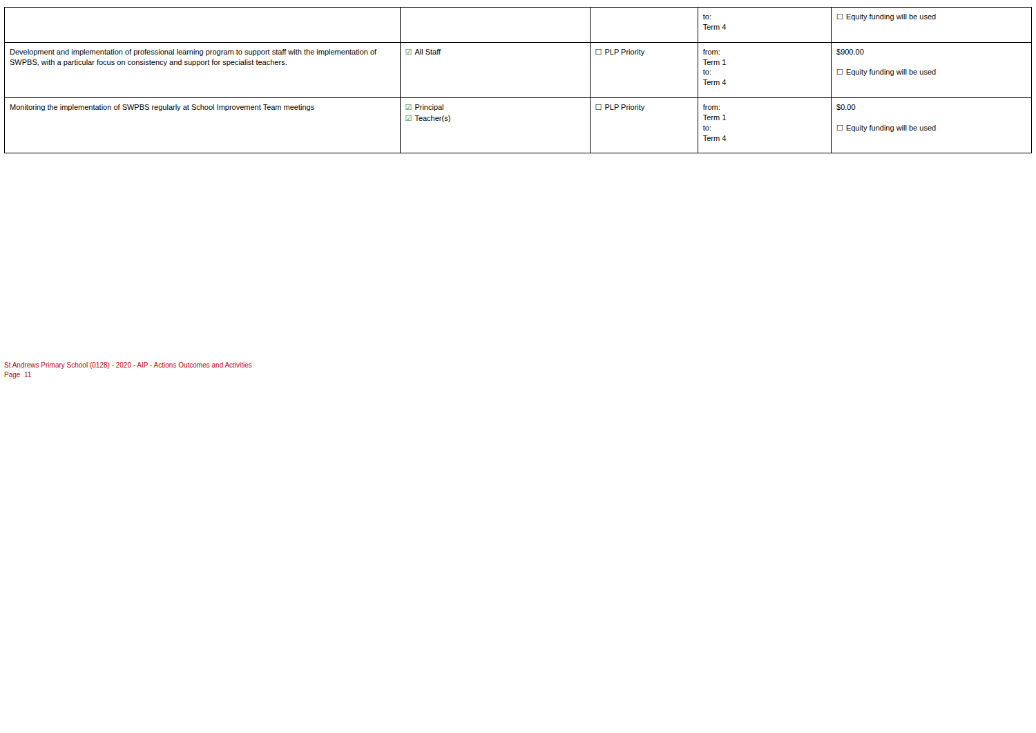| | | | to: Term 4 | ☐ Equity funding will be used |
| Development and implementation of professional learning program to support staff with the implementation of SWPBS, with a particular focus on consistency and support for specialist teachers. | ☑ All Staff | ☐ PLP Priority | from: Term 1 to: Term 4 | $900.00 ☐ Equity funding will be used |
| Monitoring the implementation of SWPBS regularly at School Improvement Team meetings | ☑ Principal ☑ Teacher(s) | ☐ PLP Priority | from: Term 1 to: Term 4 | $0.00 ☐ Equity funding will be used |
St Andrews Primary School (0128) - 2020 - AIP - Actions Outcomes and Activities
Page 11